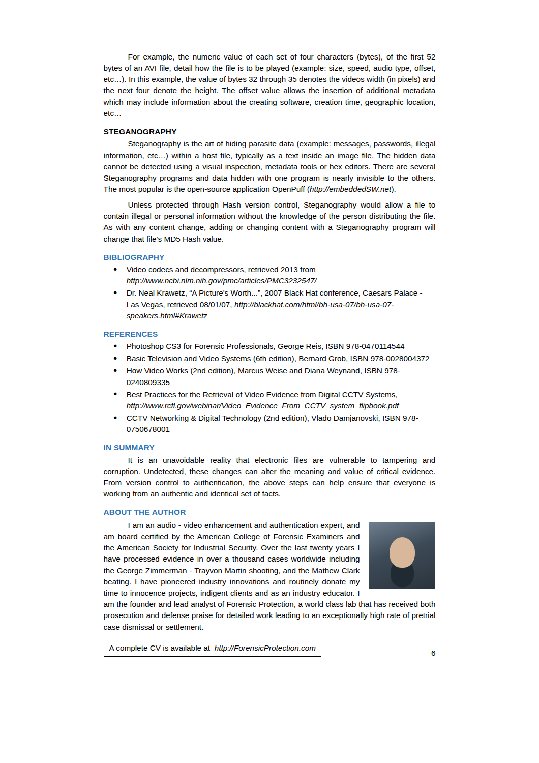For example, the numeric value of each set of four characters (bytes), of the first 52 bytes of an AVI file, detail how the file is to be played (example: size, speed, audio type, offset, etc…). In this example, the value of bytes 32 through 35 denotes the videos width (in pixels) and the next four denote the height. The offset value allows the insertion of additional metadata which may include information about the creating software, creation time, geographic location, etc…
STEGANOGRAPHY
Steganography is the art of hiding parasite data (example: messages, passwords, illegal information, etc…) within a host file, typically as a text inside an image file. The hidden data cannot be detected using a visual inspection, metadata tools or hex editors. There are several Steganography programs and data hidden with one program is nearly invisible to the others. The most popular is the open-source application OpenPuff (http://embeddedSW.net).
Unless protected through Hash version control, Steganography would allow a file to contain illegal or personal information without the knowledge of the person distributing the file. As with any content change, adding or changing content with a Steganography program will change that file's MD5 Hash value.
BIBLIOGRAPHY
Video codecs and decompressors, retrieved 2013 from
http://www.ncbi.nlm.nih.gov/pmc/articles/PMC3232547/
Dr. Neal Krawetz, “A Picture's Worth...”, 2007 Black Hat conference, Caesars Palace - Las Vegas, retrieved 08/01/07, http://blackhat.com/html/bh-usa-07/bh-usa-07-speakers.html#Krawetz
REFERENCES
Photoshop CS3 for Forensic Professionals, George Reis, ISBN 978-0470114544
Basic Television and Video Systems (6th edition), Bernard Grob, ISBN 978-0028004372
How Video Works (2nd edition), Marcus Weise and Diana Weynand, ISBN 978-0240809335
Best Practices for the Retrieval of Video Evidence from Digital CCTV Systems,
http://www.rcfl.gov/webinar/Video_Evidence_From_CCTV_system_flipbook.pdf
CCTV Networking & Digital Technology (2nd edition), Vlado Damjanovski, ISBN 978-0750678001
IN SUMMARY
It is an unavoidable reality that electronic files are vulnerable to tampering and corruption. Undetected, these changes can alter the meaning and value of critical evidence. From version control to authentication, the above steps can help ensure that everyone is working from an authentic and identical set of facts.
ABOUT THE AUTHOR
I am an audio - video enhancement and authentication expert, and am board certified by the American College of Forensic Examiners and the American Society for Industrial Security. Over the last twenty years I have processed evidence in over a thousand cases worldwide including the George Zimmerman - Trayvon Martin shooting, and the Mathew Clark beating. I have pioneered industry innovations and routinely donate my time to innocence projects, indigent clients and as an industry educator. I am the founder and lead analyst of Forensic Protection, a world class lab that has received both prosecution and defense praise for detailed work leading to an exceptionally high rate of pretrial case dismissal or settlement.
A complete CV is available at http://ForensicProtection.com
6